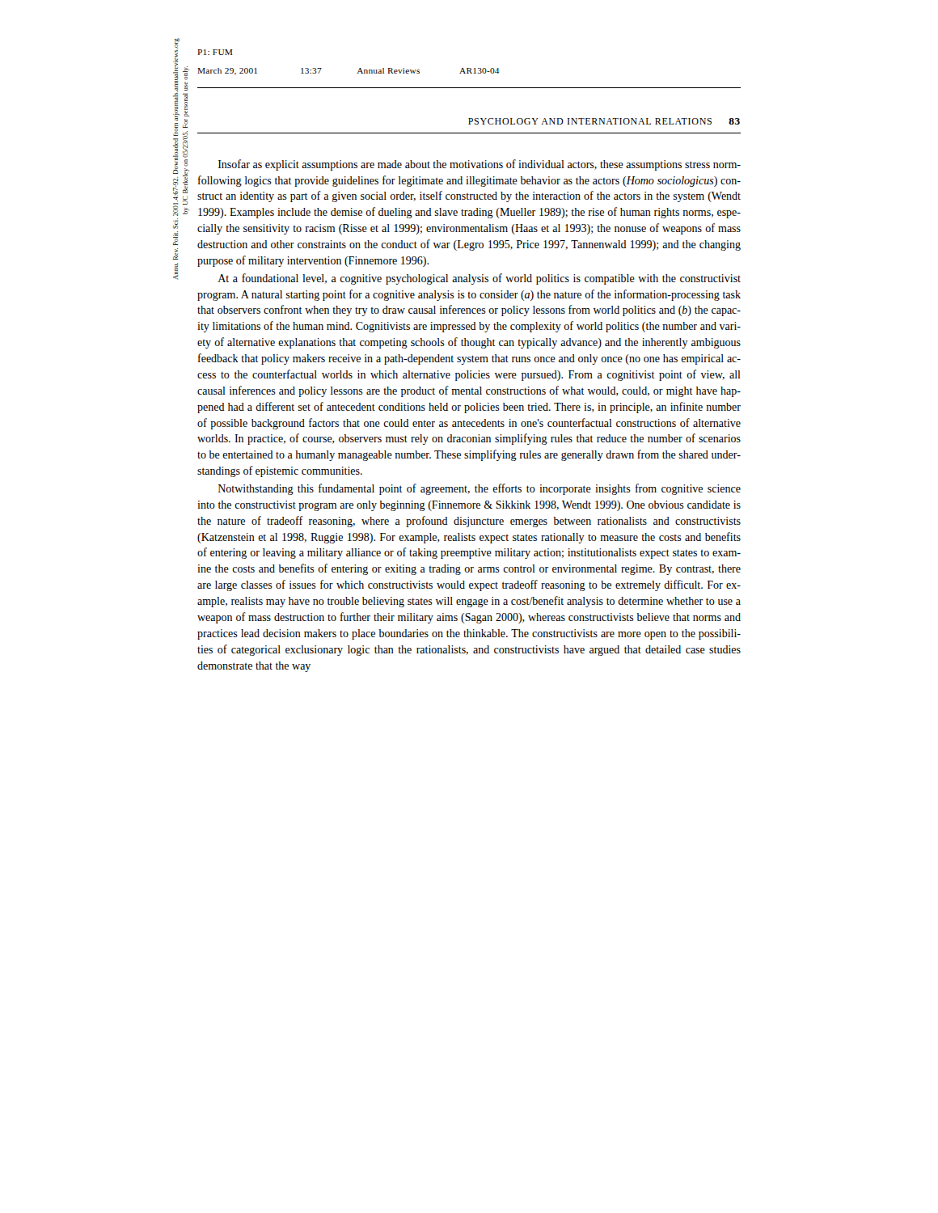P1: FUM
March 29, 2001 13:37 Annual Reviews AR130-04
PSYCHOLOGY AND INTERNATIONAL RELATIONS 83
Annu. Rev. Polit. Sci. 2001.4:67-92. Downloaded from arjournals.annualreviews.org by UC Berkeley on 05/23/05. For personal use only.
Insofar as explicit assumptions are made about the motivations of individual actors, these assumptions stress norm-following logics that provide guidelines for legitimate and illegitimate behavior as the actors (Homo sociologicus) construct an identity as part of a given social order, itself constructed by the interaction of the actors in the system (Wendt 1999). Examples include the demise of dueling and slave trading (Mueller 1989); the rise of human rights norms, especially the sensitivity to racism (Risse et al 1999); environmentalism (Haas et al 1993); the nonuse of weapons of mass destruction and other constraints on the conduct of war (Legro 1995, Price 1997, Tannenwald 1999); and the changing purpose of military intervention (Finnemore 1996).
At a foundational level, a cognitive psychological analysis of world politics is compatible with the constructivist program. A natural starting point for a cognitive analysis is to consider (a) the nature of the information-processing task that observers confront when they try to draw causal inferences or policy lessons from world politics and (b) the capacity limitations of the human mind. Cognitivists are impressed by the complexity of world politics (the number and variety of alternative explanations that competing schools of thought can typically advance) and the inherently ambiguous feedback that policy makers receive in a path-dependent system that runs once and only once (no one has empirical access to the counterfactual worlds in which alternative policies were pursued). From a cognitivist point of view, all causal inferences and policy lessons are the product of mental constructions of what would, could, or might have happened had a different set of antecedent conditions held or policies been tried. There is, in principle, an infinite number of possible background factors that one could enter as antecedents in one's counterfactual constructions of alternative worlds. In practice, of course, observers must rely on draconian simplifying rules that reduce the number of scenarios to be entertained to a humanly manageable number. These simplifying rules are generally drawn from the shared understandings of epistemic communities.
Notwithstanding this fundamental point of agreement, the efforts to incorporate insights from cognitive science into the constructivist program are only beginning (Finnemore & Sikkink 1998, Wendt 1999). One obvious candidate is the nature of tradeoff reasoning, where a profound disjuncture emerges between rationalists and constructivists (Katzenstein et al 1998, Ruggie 1998). For example, realists expect states rationally to measure the costs and benefits of entering or leaving a military alliance or of taking preemptive military action; institutionalists expect states to examine the costs and benefits of entering or exiting a trading or arms control or environmental regime. By contrast, there are large classes of issues for which constructivists would expect tradeoff reasoning to be extremely difficult. For example, realists may have no trouble believing states will engage in a cost/benefit analysis to determine whether to use a weapon of mass destruction to further their military aims (Sagan 2000), whereas constructivists believe that norms and practices lead decision makers to place boundaries on the thinkable. The constructivists are more open to the possibilities of categorical exclusionary logic than the rationalists, and constructivists have argued that detailed case studies demonstrate that the way